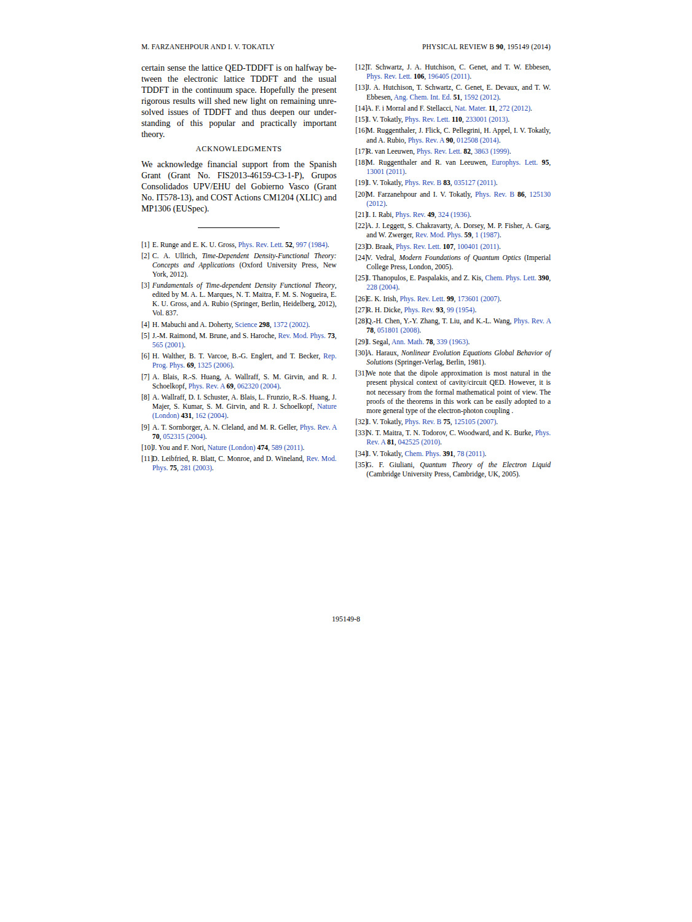M. Farzanehpour and I. V. Tokatly
Physical Review B 90, 195149 (2014)
certain sense the lattice QED-TDDFT is on halfway between the electronic lattice TDDFT and the usual TDDFT in the continuum space. Hopefully the present rigorous results will shed new light on remaining unresolved issues of TDDFT and thus deepen our understanding of this popular and practically important theory.
Acknowledgments
We acknowledge financial support from the Spanish Grant (Grant No. FIS2013-46159-C3-1-P), Grupos Consolidados UPV/EHU del Gobierno Vasco (Grant No. IT578-13), and COST Actions CM1204 (XLIC) and MP1306 (EUSpec).
[1] E. Runge and E. K. U. Gross, Phys. Rev. Lett. 52, 997 (1984).
[2] C. A. Ullrich, Time-Dependent Density-Functional Theory: Concepts and Applications (Oxford University Press, New York, 2012).
[3] Fundamentals of Time-dependent Density Functional Theory, edited by M. A. L. Marques, N. T. Maitra, F. M. S. Nogueira, E. K. U. Gross, and A. Rubio (Springer, Berlin, Heidelberg, 2012), Vol. 837.
[4] H. Mabuchi and A. Doherty, Science 298, 1372 (2002).
[5] J.-M. Raimond, M. Brune, and S. Haroche, Rev. Mod. Phys. 73, 565 (2001).
[6] H. Walther, B. T. Varcoe, B.-G. Englert, and T. Becker, Rep. Prog. Phys. 69, 1325 (2006).
[7] A. Blais, R.-S. Huang, A. Wallraff, S. M. Girvin, and R. J. Schoelkopf, Phys. Rev. A 69, 062320 (2004).
[8] A. Wallraff, D. I. Schuster, A. Blais, L. Frunzio, R.-S. Huang, J. Majer, S. Kumar, S. M. Girvin, and R. J. Schoelkopf, Nature (London) 431, 162 (2004).
[9] A. T. Sornborger, A. N. Cleland, and M. R. Geller, Phys. Rev. A 70, 052315 (2004).
[10] J. You and F. Nori, Nature (London) 474, 589 (2011).
[11] D. Leibfried, R. Blatt, C. Monroe, and D. Wineland, Rev. Mod. Phys. 75, 281 (2003).
[12] T. Schwartz, J. A. Hutchison, C. Genet, and T. W. Ebbesen, Phys. Rev. Lett. 106, 196405 (2011).
[13] J. A. Hutchison, T. Schwartz, C. Genet, E. Devaux, and T. W. Ebbesen, Ang. Chem. Int. Ed. 51, 1592 (2012).
[14] A. F. i Morral and F. Stellacci, Nat. Mater. 11, 272 (2012).
[15] I. V. Tokatly, Phys. Rev. Lett. 110, 233001 (2013).
[16] M. Ruggenthaler, J. Flick, C. Pellegrini, H. Appel, I. V. Tokatly, and A. Rubio, Phys. Rev. A 90, 012508 (2014).
[17] R. van Leeuwen, Phys. Rev. Lett. 82, 3863 (1999).
[18] M. Ruggenthaler and R. van Leeuwen, Europhys. Lett. 95, 13001 (2011).
[19] I. V. Tokatly, Phys. Rev. B 83, 035127 (2011).
[20] M. Farzanehpour and I. V. Tokatly, Phys. Rev. B 86, 125130 (2012).
[21] I. I. Rabi, Phys. Rev. 49, 324 (1936).
[22] A. J. Leggett, S. Chakravarty, A. Dorsey, M. P. Fisher, A. Garg, and W. Zwerger, Rev. Mod. Phys. 59, 1 (1987).
[23] D. Braak, Phys. Rev. Lett. 107, 100401 (2011).
[24] V. Vedral, Modern Foundations of Quantum Optics (Imperial College Press, London, 2005).
[25] I. Thanopulos, E. Paspalakis, and Z. Kis, Chem. Phys. Lett. 390, 228 (2004).
[26] E. K. Irish, Phys. Rev. Lett. 99, 173601 (2007).
[27] R. H. Dicke, Phys. Rev. 93, 99 (1954).
[28] Q.-H. Chen, Y.-Y. Zhang, T. Liu, and K.-L. Wang, Phys. Rev. A 78, 051801 (2008).
[29] I. Segal, Ann. Math. 78, 339 (1963).
[30] A. Haraux, Nonlinear Evolution Equations Global Behavior of Solutions (Springer-Verlag, Berlin, 1981).
[31] We note that the dipole approximation is most natural in the present physical context of cavity/circuit QED. However, it is not necessary from the formal mathematical point of view. The proofs of the theorems in this work can be easily adopted to a more general type of the electron-photon coupling .
[32] I. V. Tokatly, Phys. Rev. B 75, 125105 (2007).
[33] N. T. Maitra, T. N. Todorov, C. Woodward, and K. Burke, Phys. Rev. A 81, 042525 (2010).
[34] I. V. Tokatly, Chem. Phys. 391, 78 (2011).
[35] G. F. Giuliani, Quantum Theory of the Electron Liquid (Cambridge University Press, Cambridge, UK, 2005).
195149-8